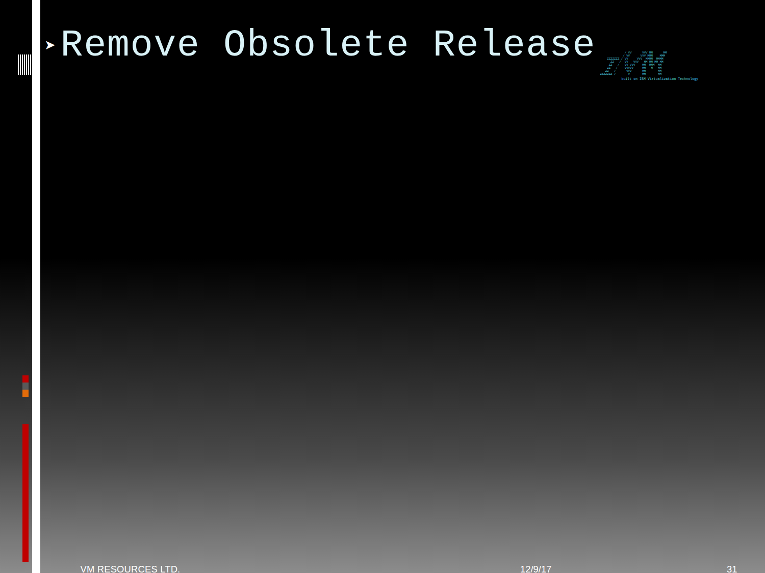➤
Remove Obsolete Release
                / VV      VVV MM      MM
               / VV      VVV MMM    MMM
      ZZZZZZZ / VV     VVV  MMMM  MMMM
        ZZ   /  VV   VVV   MM MM MM MM
       ZZ   /   VV VVV    MM  MMM  MM
      ZZ   /    VVVVV     MM   M   MM
     ZZ   /      VVV      MM       MM
  ZZZZZZZ /       V       MM       MM
built on IBM Virtualization Technology
VM RESOURCES LTD. 12/9/17 31